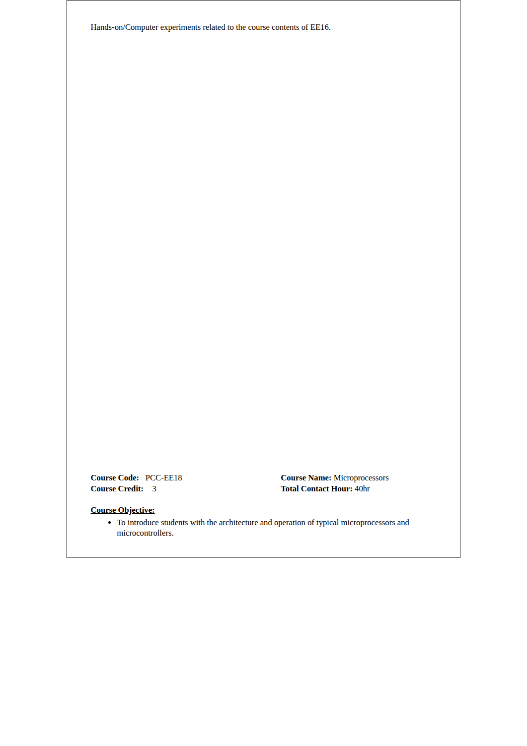Hands-on/Computer experiments related to the course contents of EE16.
Course Code: PCC-EE18
Course Name: Microprocessors
Course Credit: 3
Total Contact Hour: 40hr
Course Objective:
To introduce students with the architecture and operation of typical microprocessors and microcontrollers.